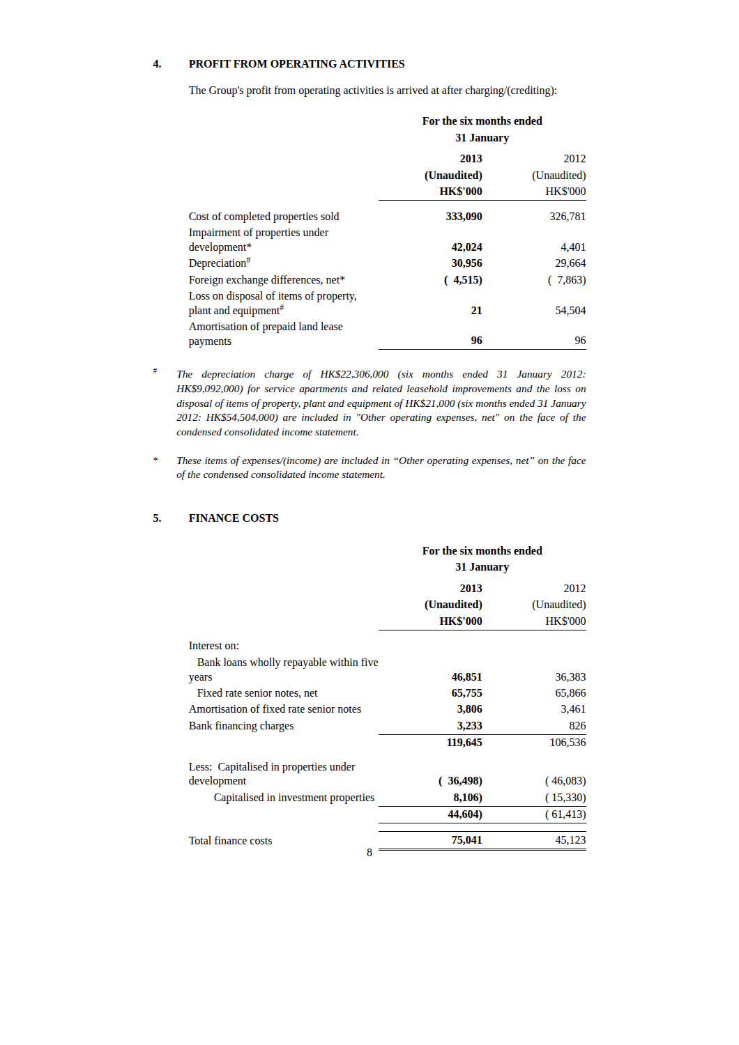4.
PROFIT FROM OPERATING ACTIVITIES
The Group's profit from operating activities is arrived at after charging/(crediting):
| | For the six months ended |
| | 31 January |
| | 2013 | 2012 |
| | (Unaudited) | (Unaudited) |
| | HK$'000 | HK$'000 |
| Cost of completed properties sold | 333,090 | 326,781 |
| Impairment of properties under development * | 42,024 | 4,401 |
| Depreciation # | 30,956 | 29,664 |
| Foreign exchange differences, net* | ( 4,515) | ( 7,863) |
| Loss on disposal of items of property, plant and equipment # | 21 | 54,504 |
| Amortisation of prepaid land lease payments | 96 | 96 |
#
The depreciation charge of HK$22,306,000 (six months ended 31 January 2012: HK$9,092,000) for service apartments and related leasehold improvements and the loss on disposal of items of property, plant and equipment of HK$21,000 (six months ended 31 January 2012: HK$54,504,000) are included in "Other operating expenses, net" on the face of the condensed consolidated income statement.
*
These items of expenses/(income) are included in “Other operating expenses, net” on the face of the condensed consolidated income statement.
5.
FINANCE COSTS
| | For the six months ended |
| | 31 January |
| | 2013 | 2012 |
| | (Unaudited) | (Unaudited) |
| | HK$'000 | HK$'000 |
| Interest on: | | |
| Bank loans wholly repayable within five years | 46,851 | 36,383 |
| Fixed rate senior notes, net | 65,755 | 65,866 |
| Amortisation of fixed rate senior notes | 3,806 | 3,461 |
| Bank financing charges | 3,233 | 826 |
| | 119,645 | 106,536 |
| Less: Capitalised in properties under development | ( 36,498) | ( 46,083) |
| Capitalised in investment properties | 8,106) | ( 15,330) |
| | 44,604) | ( 61,413) |
| Total finance costs | 75,041 | 45,123 |
8